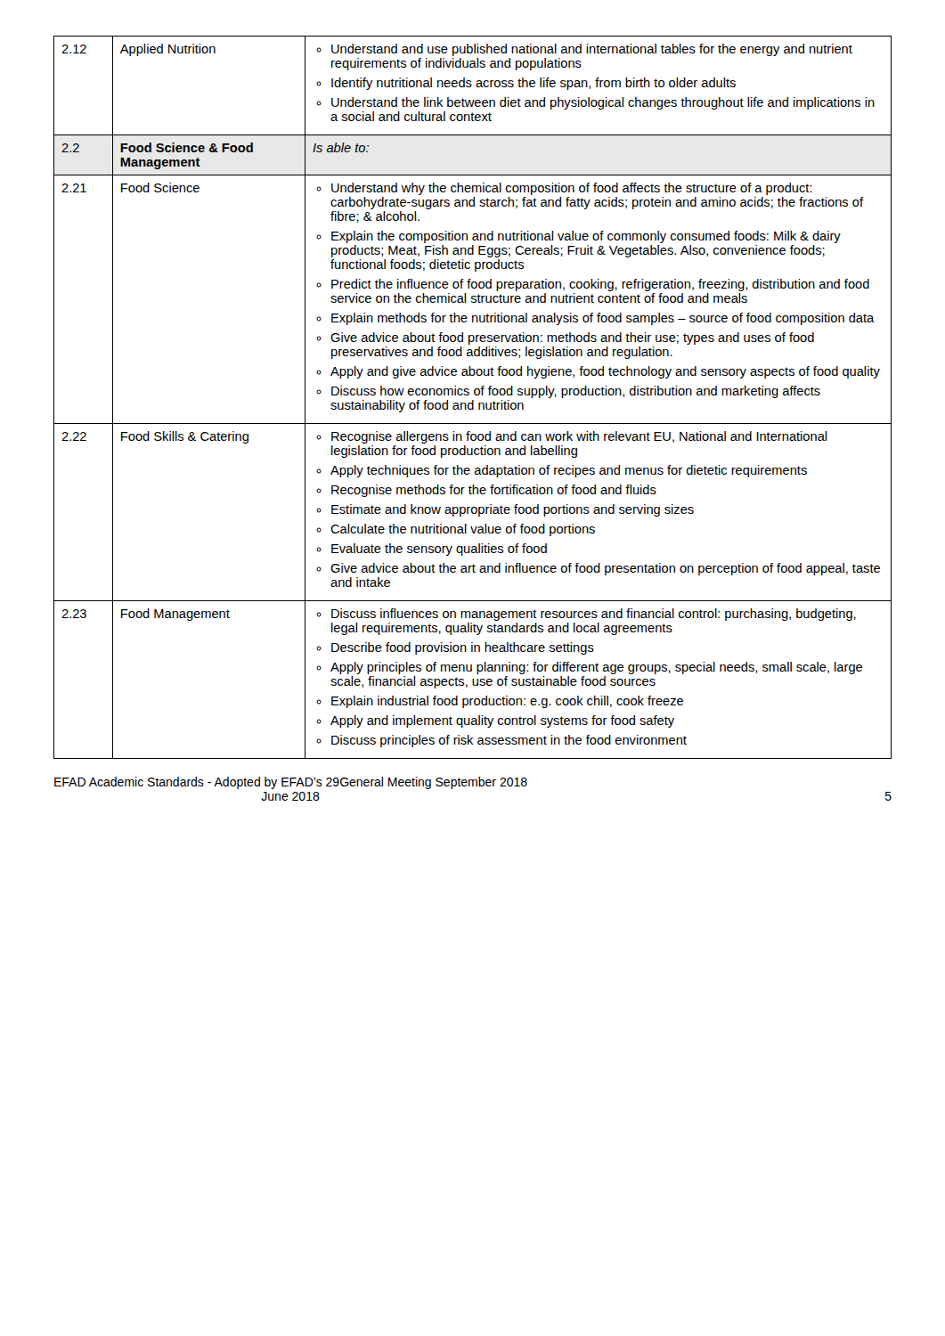| 2.12 | Applied Nutrition | Understand and use published national and international tables for the energy and nutrient requirements of individuals and populations Identify nutritional needs across the life span, from birth to older adults Understand the link between diet and physiological changes throughout life and implications in a social and cultural context |
| 2.2 | Food Science & Food Management | Is able to: |
| 2.21 | Food Science | Understand why the chemical composition of food affects the structure of a product: carbohydrate-sugars and starch; fat and fatty acids; protein and amino acids; the fractions of fibre; & alcohol. Explain the composition and nutritional value of commonly consumed foods: Milk & dairy products; Meat, Fish and Eggs; Cereals; Fruit & Vegetables. Also, convenience foods; functional foods; dietetic products Predict the influence of food preparation, cooking, refrigeration, freezing, distribution and food service on the chemical structure and nutrient content of food and meals Explain methods for the nutritional analysis of food samples – source of food composition data Give advice about food preservation: methods and their use; types and uses of food preservatives and food additives; legislation and regulation. Apply and give advice about food hygiene, food technology and sensory aspects of food quality Discuss how economics of food supply, production, distribution and marketing affects sustainability of food and nutrition |
| 2.22 | Food Skills & Catering | Recognise allergens in food and can work with relevant EU, National and International legislation for food production and labelling Apply techniques for the adaptation of recipes and menus for dietetic requirements Recognise methods for the fortification of food and fluids Estimate and know appropriate food portions and serving sizes Calculate the nutritional value of food portions Evaluate the sensory qualities of food Give advice about the art and influence of food presentation on perception of food appeal, taste and intake |
| 2.23 | Food Management | Discuss influences on management resources and financial control: purchasing, budgeting, legal requirements, quality standards and local agreements Describe food provision in healthcare settings Apply principles of menu planning: for different age groups, special needs, small scale, large scale, financial aspects, use of sustainable food sources Explain industrial food production: e.g. cook chill, cook freeze Apply and implement quality control systems for food safety Discuss principles of risk assessment in the food environment |
EFAD Academic Standards - Adopted by EFAD’s 29General Meeting September 2018
June 2018
5